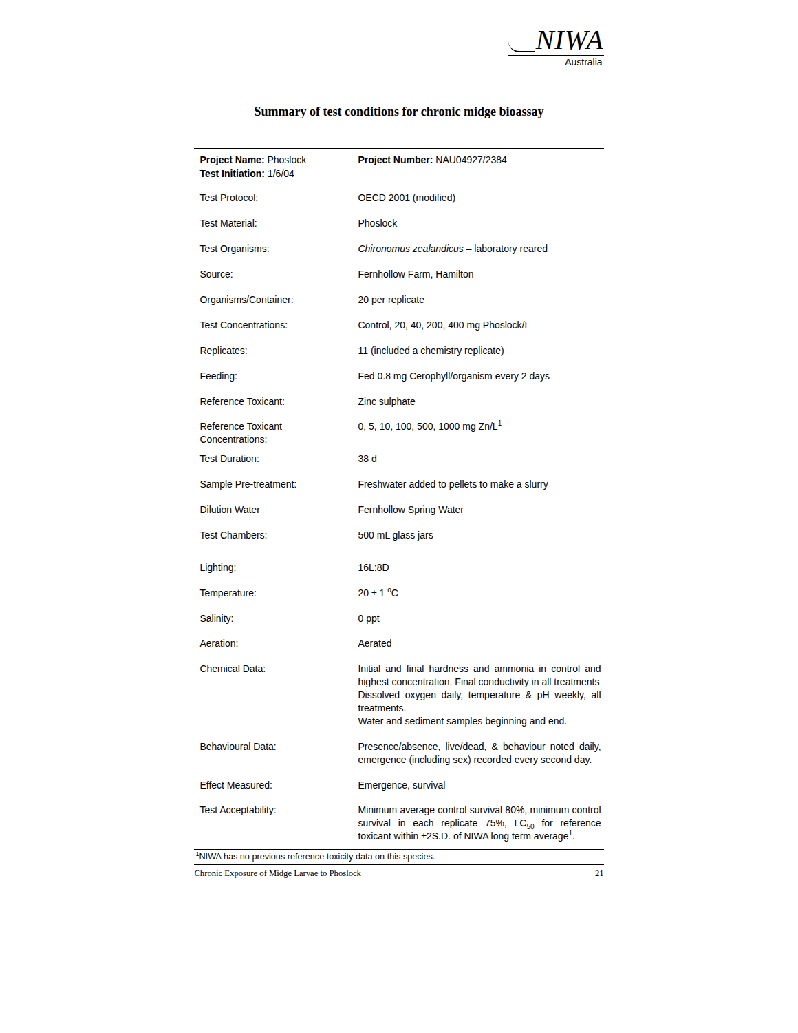NIWA Australia
Summary of test conditions for chronic midge bioassay
| Project Name: Phoslock Test Initiation: 1/6/04 | Project Number: NAU04927/2384 |
| Test Protocol: | OECD 2001 (modified) |
| Test Material: | Phoslock |
| Test Organisms: | Chironomus zealandicus – laboratory reared |
| Source: | Fernhollow Farm, Hamilton |
| Organisms/Container: | 20 per replicate |
| Test Concentrations: | Control, 20, 40, 200, 400 mg Phoslock/L |
| Replicates: | 11 (included a chemistry replicate) |
| Feeding: | Fed 0.8 mg Cerophyll/organism every 2 days |
| Reference Toxicant: | Zinc sulphate |
| Reference Toxicant Concentrations: | 0, 5, 10, 100, 500, 1000 mg Zn/L 1 |
| Test Duration: | 38 d |
| Sample Pre-treatment: | Freshwater added to pellets to make a slurry |
| Dilution Water | Fernhollow Spring Water |
| Test Chambers: | 500 mL glass jars |
| Lighting: | 16L:8D |
| Temperature: | 20 ± 1 o C |
| Salinity: | 0 ppt |
| Aeration: | Aerated |
| Chemical Data: | Initial and final hardness and ammonia in control and highest concentration. Final conductivity in all treatments Dissolved oxygen daily, temperature & pH weekly, all treatments. Water and sediment samples beginning and end. |
| Behavioural Data: | Presence/absence, live/dead, & behaviour noted daily, emergence (including sex) recorded every second day. |
| Effect Measured: | Emergence, survival |
| Test Acceptability: | Minimum average control survival 80%, minimum control survival in each replicate 75%, LC 50 for reference toxicant within ±2S.D. of NIWA long term average 1 . |
1NIWA has no previous reference toxicity data on this species.
Chronic Exposure of Midge Larvae to Phoslock 21